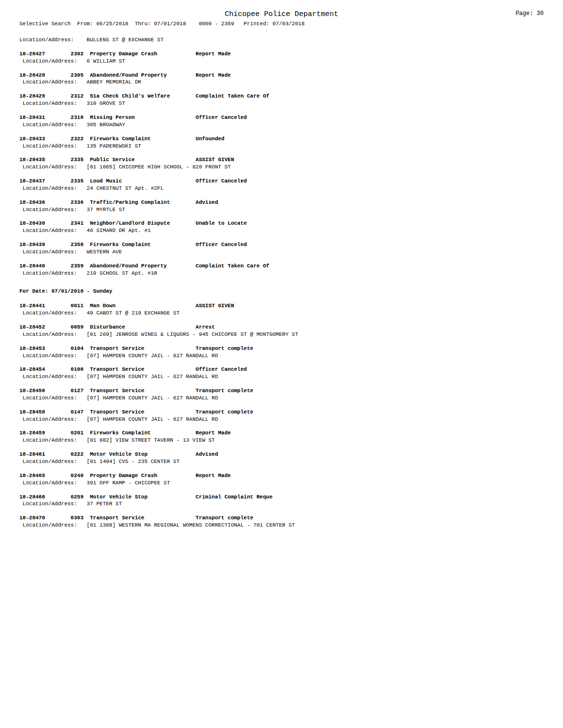Chicopee Police Department Page: 30
Selective Search From: 06/25/2018 Thru: 07/01/2018 0000 - 2359 Printed: 07/03/2018
Location/Address: BULLENS ST @ EXCHANGE ST
18-28427 2302 Property Damage Crash Report Made
Location/Address: 6 WILLIAM ST
18-28428 2305 Abandoned/Found Property Report Made
Location/Address: ABBEY MEMORIAL DR
18-28429 2312 51a Check Child's Welfare Complaint Taken Care Of
Location/Address: 310 GROVE ST
18-28431 2318 Missing Person Officer Canceled
Location/Address: 305 BROADWAY
18-28433 2322 Fireworks Complaint Unfounded
Location/Address: 135 PADEREWSKI ST
18-28435 2335 Public Service ASSIST GIVEN
Location/Address: [01 1065] CHICOPEE HIGH SCHOOL - 820 FRONT ST
18-28437 2335 Loud Music Officer Canceled
Location/Address: 24 CHESTNUT ST Apt. #2FL
18-28436 2336 Traffic/Parking Complaint Advised
Location/Address: 37 MYRTLE ST
18-28438 2341 Neighbor/Landlord Dispute Unable to Locate
Location/Address: 46 SIMARD DR Apt. #1
18-28439 2358 Fireworks Complaint Officer Canceled
Location/Address: WESTERN AVE
18-28440 2359 Abandoned/Found Property Complaint Taken Care Of
Location/Address: 219 SCHOOL ST Apt. #1R
For Date: 07/01/2018 - Sunday
18-28441 0011 Man Down ASSIST GIVEN
Location/Address: 49 CABOT ST @ 219 EXCHANGE ST
18-28452 0059 Disturbance Arrest
Location/Address: [01 269] JENROSE WINES & LIQUORS - 945 CHICOPEE ST @ MONTGOMERY ST
18-28453 0104 Transport Service Transport complete
Location/Address: [07] HAMPDEN COUNTY JAIL - 627 RANDALL RD
18-28454 0108 Transport Service Officer Canceled
Location/Address: [07] HAMPDEN COUNTY JAIL - 627 RANDALL RD
18-28456 0127 Transport Service Transport complete
Location/Address: [07] HAMPDEN COUNTY JAIL - 627 RANDALL RD
18-28458 0147 Transport Service Transport complete
Location/Address: [07] HAMPDEN COUNTY JAIL - 627 RANDALL RD
18-28459 0201 Fireworks Complaint Report Made
Location/Address: [01 882] VIEW STREET TAVERN - 13 VIEW ST
18-28461 0222 Motor Vehicle Stop Advised
Location/Address: [01 1494] CVS - 235 CENTER ST
18-28465 0240 Property Damage Crash Report Made
Location/Address: 391 OFF RAMP - CHICOPEE ST
18-28468 0259 Motor Vehicle Stop Criminal Complaint Reque
Location/Address: 37 PETER ST
18-28470 0303 Transport Service Transport complete
Location/Address: [01 1368] WESTERN MA REGIONAL WOMENS CORRECTIONAL - 701 CENTER ST